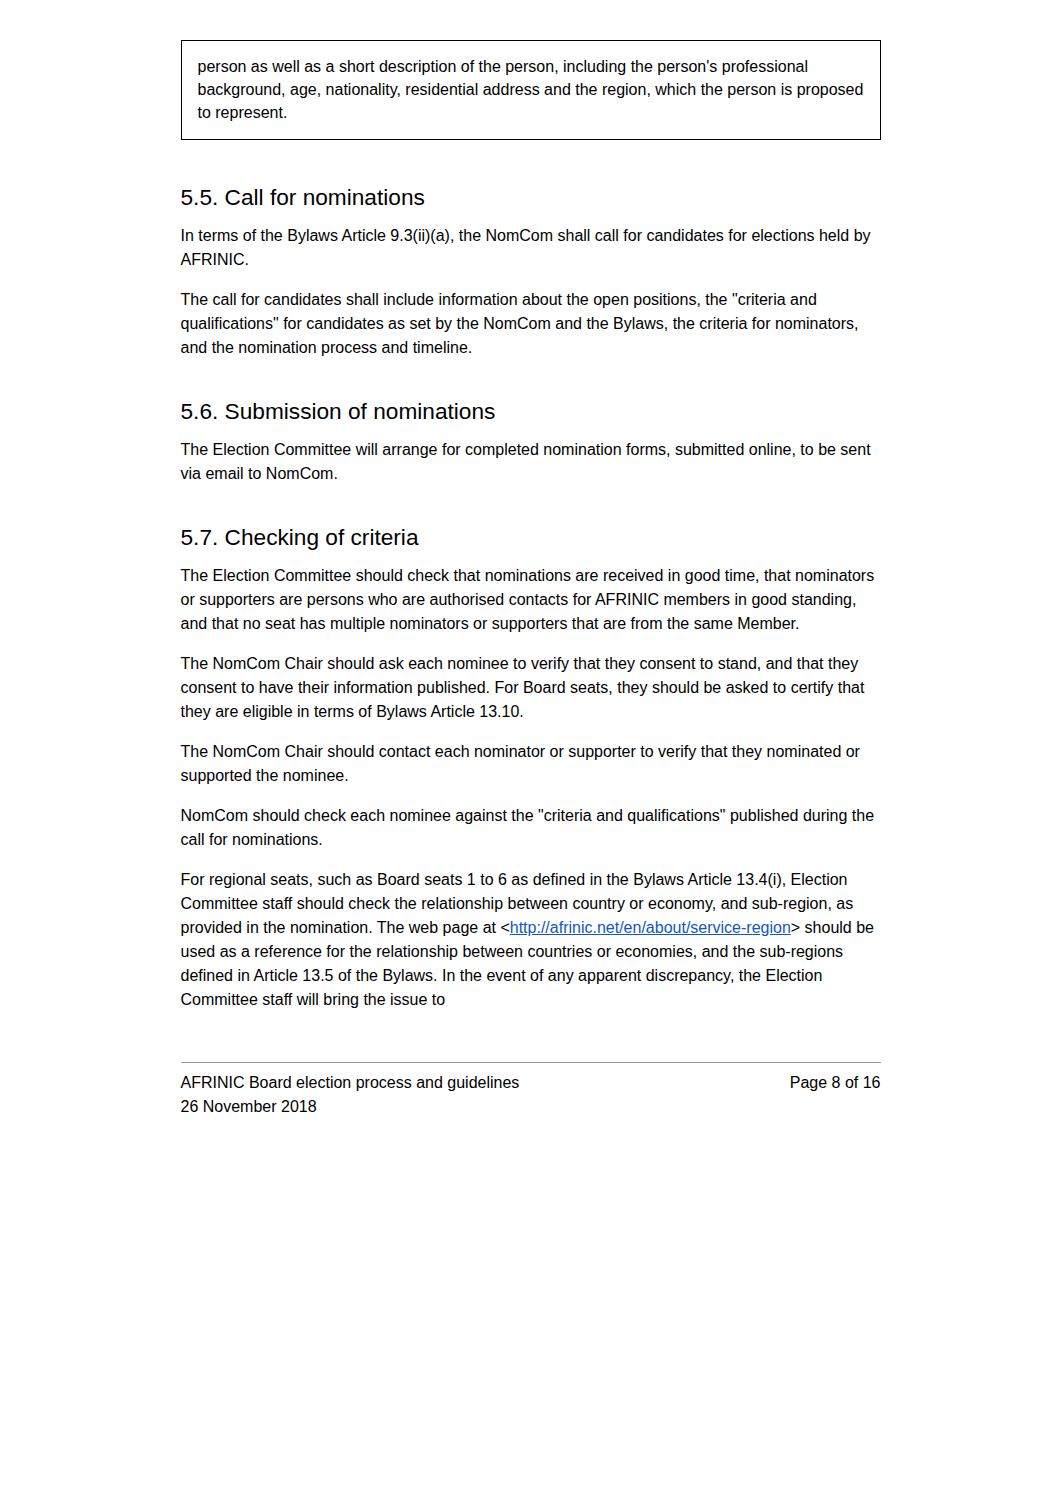person as well as a short description of the person, including the person's professional background, age, nationality, residential address and the region, which the person is proposed to represent.
5.5. Call for nominations
In terms of the Bylaws Article 9.3(ii)(a), the NomCom shall call for candidates for elections held by AFRINIC.
The call for candidates shall include information about the open positions, the "criteria and qualifications" for candidates as set by the NomCom and the Bylaws, the criteria for nominators, and the nomination process and timeline.
5.6. Submission of nominations
The Election Committee will arrange for completed nomination forms, submitted online, to be sent via email to NomCom.
5.7. Checking of criteria
The Election Committee should check that nominations are received in good time, that nominators or supporters are persons who are authorised contacts for AFRINIC members in good standing, and that no seat has multiple nominators or supporters that are from the same Member.
The NomCom Chair should ask each nominee to verify that they consent to stand, and that they consent to have their information published. For Board seats, they should be asked to certify that they are eligible in terms of Bylaws Article 13.10.
The NomCom Chair should contact each nominator or supporter to verify that they nominated or supported the nominee.
NomCom should check each nominee against the "criteria and qualifications" published during the call for nominations.
For regional seats, such as Board seats 1 to 6 as defined in the Bylaws Article 13.4(i), Election Committee staff should check the relationship between country or economy, and sub-region, as provided in the nomination. The web page at <http://afrinic.net/en/about/service-region> should be used as a reference for the relationship between countries or economies, and the sub-regions defined in Article 13.5 of the Bylaws. In the event of any apparent discrepancy, the Election Committee staff will bring the issue to
AFRINIC Board election process and guidelines
26 November 2018
Page 8 of 16